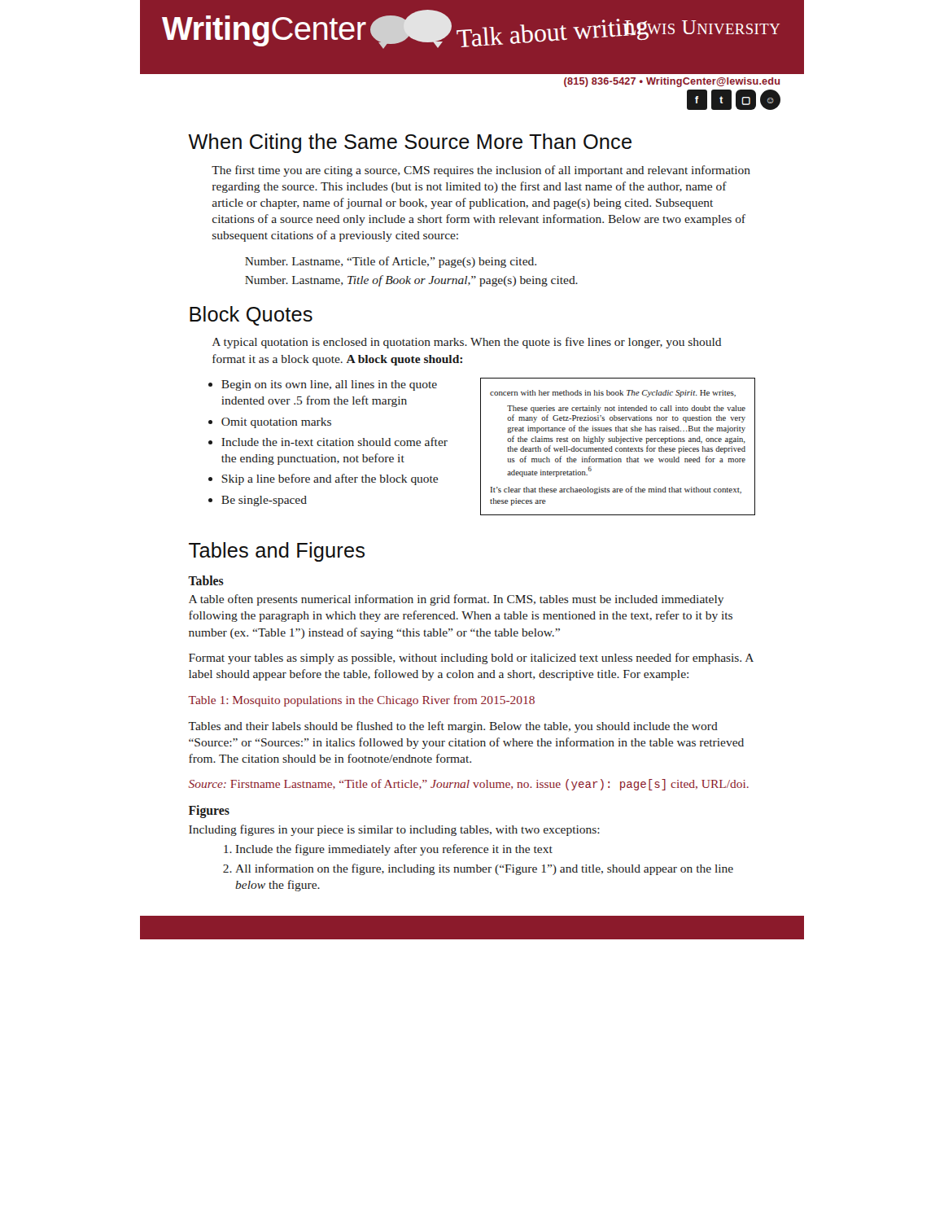Writing Center
Talk about writing
LEWIS UNIVERSITY
(815) 836-5427 • WritingCenter@lewisu.edu
f t ▢ ☺
When Citing the Same Source More Than Once
The first time you are citing a source, CMS requires the inclusion of all important and relevant information regarding the source. This includes (but is not limited to) the first and last name of the author, name of article or chapter, name of journal or book, year of publication, and page(s) being cited. Subsequent citations of a source need only include a short form with relevant information. Below are two examples of subsequent citations of a previously cited source:
Number. Lastname, “Title of Article,” page(s) being cited.
Number. Lastname, Title of Book or Journal,” page(s) being cited.
Block Quotes
A typical quotation is enclosed in quotation marks. When the quote is five lines or longer, you should format it as a block quote. A block quote should:
Begin on its own line, all lines in the quote indented over .5 from the left margin
Omit quotation marks
Include the in-text citation should come after the ending punctuation, not before it
Skip a line before and after the block quote
Be single-spaced
concern with her methods in his book The Cycladic Spirit. He writes,
These queries are certainly not intended to call into doubt the value of many of Getz-Preziosi’s observations nor to question the very great importance of the issues that she has raised…But the majority of the claims rest on highly subjective perceptions and, once again, the dearth of well-documented contexts for these pieces has deprived us of much of the information that we would need for a more adequate interpretation.6
It’s clear that these archaeologists are of the mind that without context, these pieces are
Tables and Figures
Tables
A table often presents numerical information in grid format. In CMS, tables must be included immediately following the paragraph in which they are referenced. When a table is mentioned in the text, refer to it by its number (ex. “Table 1”) instead of saying “this table” or “the table below.”
Format your tables as simply as possible, without including bold or italicized text unless needed for emphasis. A label should appear before the table, followed by a colon and a short, descriptive title. For example:
Table 1: Mosquito populations in the Chicago River from 2015-2018
Tables and their labels should be flushed to the left margin. Below the table, you should include the word “Source:” or “Sources:” in italics followed by your citation of where the information in the table was retrieved from. The citation should be in footnote/endnote format.
Source: Firstname Lastname, “Title of Article,” Journal volume, no. issue (year): page[s] cited, URL/doi.
Figures
Including figures in your piece is similar to including tables, with two exceptions:
Include the figure immediately after you reference it in the text
All information on the figure, including its number (“Figure 1”) and title, should appear on the line below the figure.